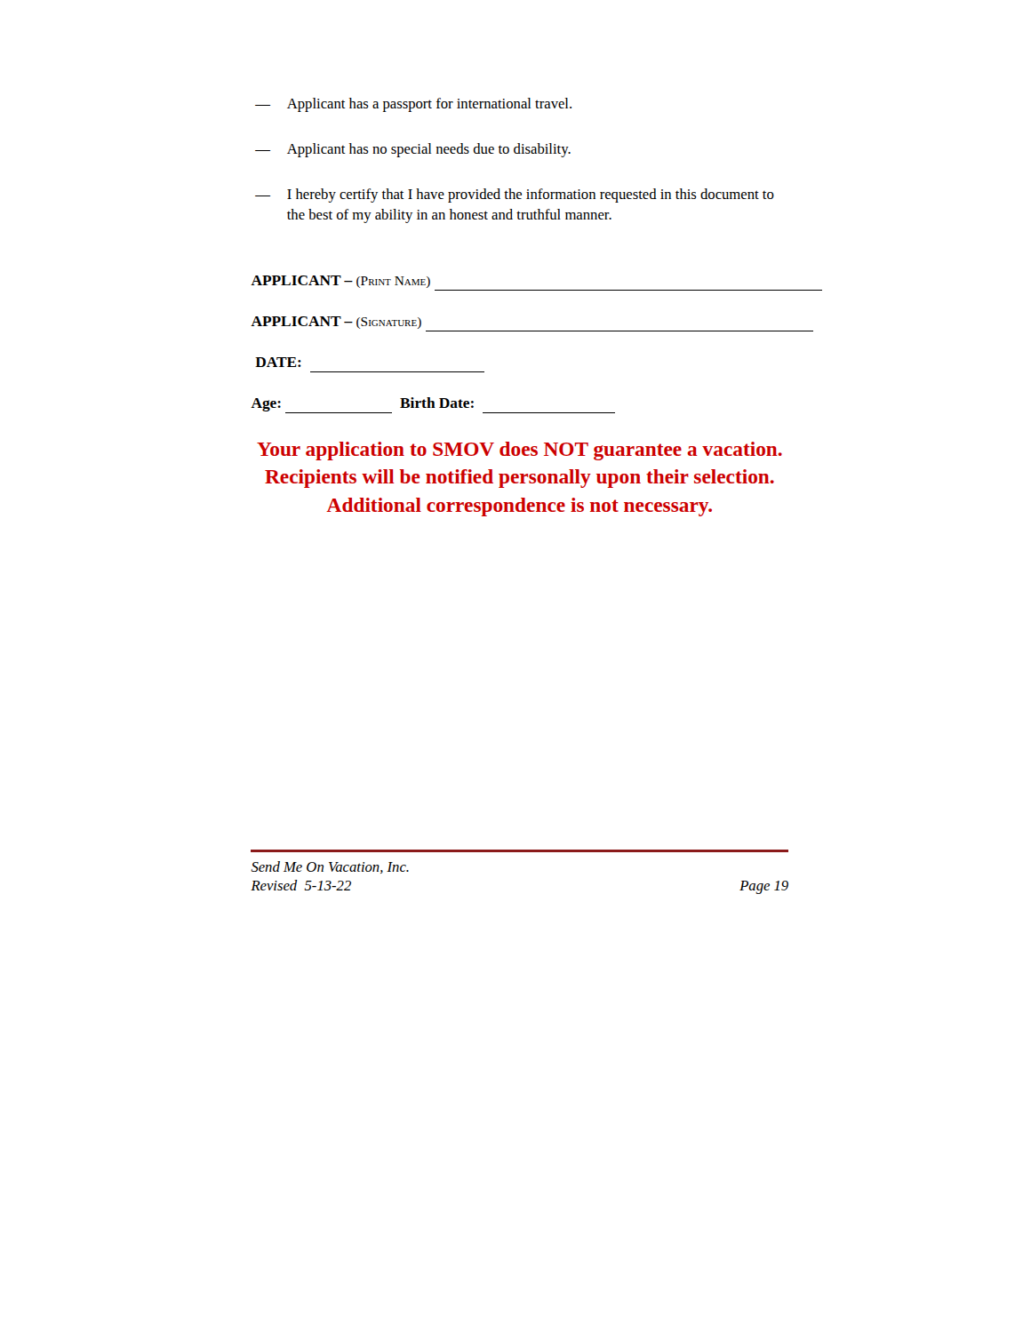Applicant has a passport for international travel.
Applicant has no special needs due to disability.
I hereby certify that I have provided the information requested in this document to the best of my ability in an honest and truthful manner.
APPLICANT – (Print Name)
APPLICANT – (Signature)
DATE:
Age: Birth Date:
Your application to SMOV does NOT guarantee a vacation.
Recipients will be notified personally upon their selection.
Additional correspondence is not necessary.
Send Me On Vacation, Inc.
Revised 5-13-22 Page 19